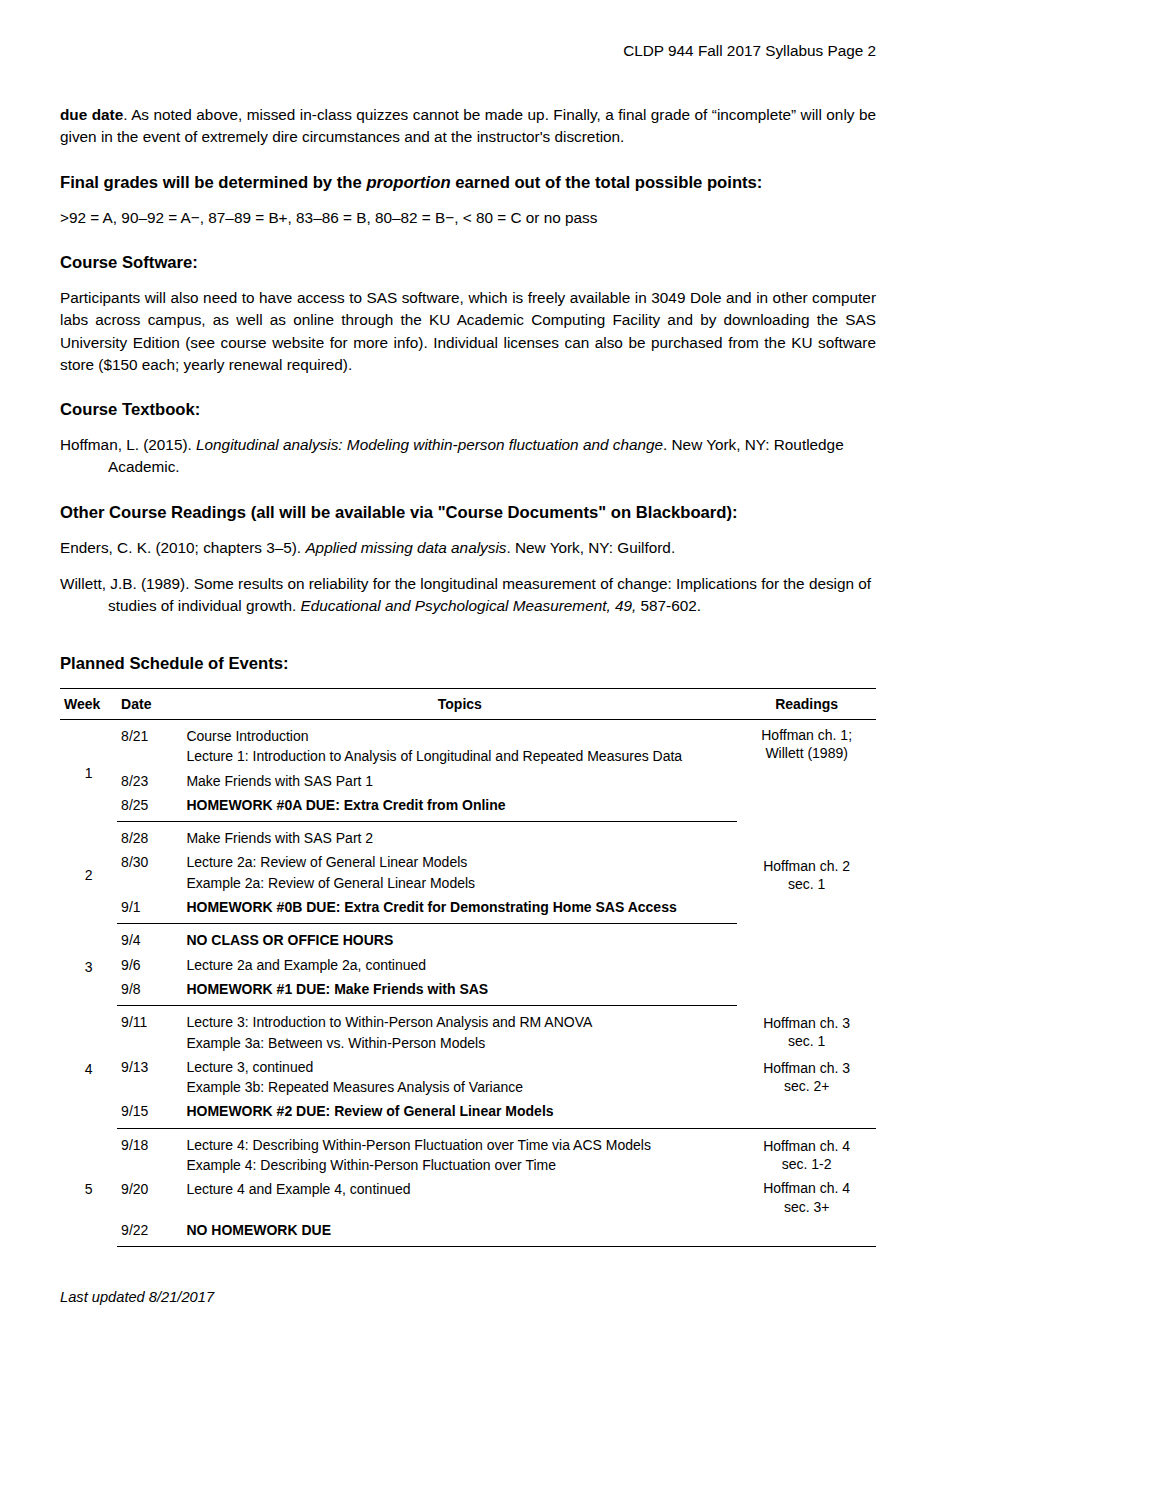CLDP 944 Fall 2017 Syllabus Page 2
due date. As noted above, missed in-class quizzes cannot be made up. Finally, a final grade of “incomplete” will only be given in the event of extremely dire circumstances and at the instructor's discretion.
Final grades will be determined by the proportion earned out of the total possible points:
>92 = A, 90–92 = A−, 87–89 = B+, 83–86 = B, 80–82 = B−, < 80 = C or no pass
Course Software:
Participants will also need to have access to SAS software, which is freely available in 3049 Dole and in other computer labs across campus, as well as online through the KU Academic Computing Facility and by downloading the SAS University Edition (see course website for more info). Individual licenses can also be purchased from the KU software store ($150 each; yearly renewal required).
Course Textbook:
Hoffman, L. (2015). Longitudinal analysis: Modeling within-person fluctuation and change. New York, NY: Routledge Academic.
Other Course Readings (all will be available via "Course Documents" on Blackboard):
Enders, C. K. (2010; chapters 3–5). Applied missing data analysis. New York, NY: Guilford.
Willett, J.B. (1989). Some results on reliability for the longitudinal measurement of change: Implications for the design of studies of individual growth. Educational and Psychological Measurement, 49, 587-602.
Planned Schedule of Events:
| Week | Date | Topics | Readings |
| --- | --- | --- | --- |
| 1 | 8/21 | Course Introduction Lecture 1: Introduction to Analysis of Longitudinal and Repeated Measures Data | Hoffman ch. 1; Willett (1989) |
| 8/23 | Make Friends with SAS Part 1 |
| 8/25 | HOMEWORK #0A DUE: Extra Credit from Online |
| 2 | 8/28 | Make Friends with SAS Part 2 | Hoffman ch. 2 sec. 1 |
| 8/30 | Lecture 2a: Review of General Linear Models Example 2a: Review of General Linear Models |
| 9/1 | HOMEWORK #0B DUE: Extra Credit for Demonstrating Home SAS Access |
| 3 | 9/4 | NO CLASS OR OFFICE HOURS | |
| 9/6 | Lecture 2a and Example 2a, continued |
| 9/8 | HOMEWORK #1 DUE: Make Friends with SAS |
| 4 | 9/11 | Lecture 3: Introduction to Within-Person Analysis and RM ANOVA Example 3a: Between vs. Within-Person Models | Hoffman ch. 3 sec. 1 |
| 9/13 | Lecture 3, continued Example 3b: Repeated Measures Analysis of Variance | Hoffman ch. 3 sec. 2+ |
| 9/15 | HOMEWORK #2 DUE: Review of General Linear Models | |
| 5 | 9/18 | Lecture 4: Describing Within-Person Fluctuation over Time via ACS Models Example 4: Describing Within-Person Fluctuation over Time | Hoffman ch. 4 sec. 1-2 |
| 9/20 | Lecture 4 and Example 4, continued | Hoffman ch. 4 sec. 3+ |
| 9/22 | NO HOMEWORK DUE | |
Last updated 8/21/2017